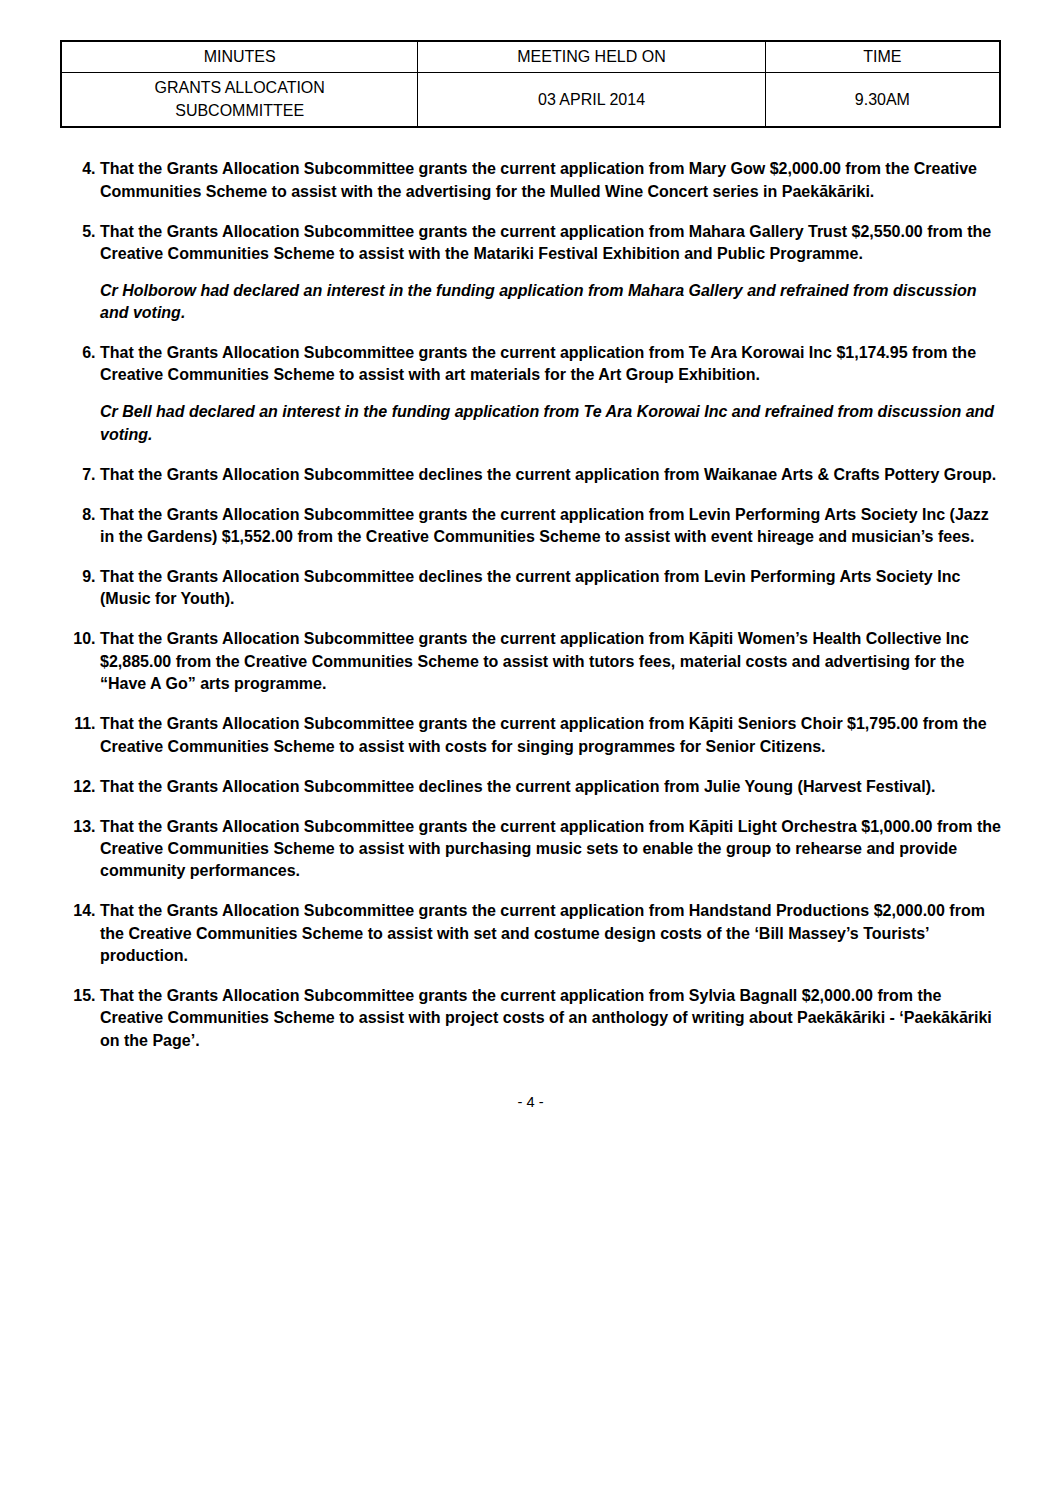| MINUTES | MEETING HELD ON | TIME |
| GRANTS ALLOCATION SUBCOMMITTEE | 03 APRIL 2014 | 9.30AM |
That the Grants Allocation Subcommittee grants the current application from Mary Gow $2,000.00 from the Creative Communities Scheme to assist with the advertising for the Mulled Wine Concert series in Paekākāriki.
That the Grants Allocation Subcommittee grants the current application from Mahara Gallery Trust $2,550.00 from the Creative Communities Scheme to assist with the Matariki Festival Exhibition and Public Programme.
Cr Holborow had declared an interest in the funding application from Mahara Gallery and refrained from discussion and voting.
That the Grants Allocation Subcommittee grants the current application from Te Ara Korowai Inc $1,174.95 from the Creative Communities Scheme to assist with art materials for the Art Group Exhibition.
Cr Bell had declared an interest in the funding application from Te Ara Korowai Inc and refrained from discussion and voting.
That the Grants Allocation Subcommittee declines the current application from Waikanae Arts & Crafts Pottery Group.
That the Grants Allocation Subcommittee grants the current application from Levin Performing Arts Society Inc (Jazz in the Gardens) $1,552.00 from the Creative Communities Scheme to assist with event hireage and musician’s fees.
That the Grants Allocation Subcommittee declines the current application from Levin Performing Arts Society Inc (Music for Youth).
That the Grants Allocation Subcommittee grants the current application from Kāpiti Women’s Health Collective Inc $2,885.00 from the Creative Communities Scheme to assist with tutors fees, material costs and advertising for the “Have A Go” arts programme.
That the Grants Allocation Subcommittee grants the current application from Kāpiti Seniors Choir $1,795.00 from the Creative Communities Scheme to assist with costs for singing programmes for Senior Citizens.
That the Grants Allocation Subcommittee declines the current application from Julie Young (Harvest Festival).
That the Grants Allocation Subcommittee grants the current application from Kāpiti Light Orchestra $1,000.00 from the Creative Communities Scheme to assist with purchasing music sets to enable the group to rehearse and provide community performances.
That the Grants Allocation Subcommittee grants the current application from Handstand Productions $2,000.00 from the Creative Communities Scheme to assist with set and costume design costs of the ‘Bill Massey’s Tourists’ production.
That the Grants Allocation Subcommittee grants the current application from Sylvia Bagnall $2,000.00 from the Creative Communities Scheme to assist with project costs of an anthology of writing about Paekākāriki - ‘Paekākāriki on the Page’.
- 4 -